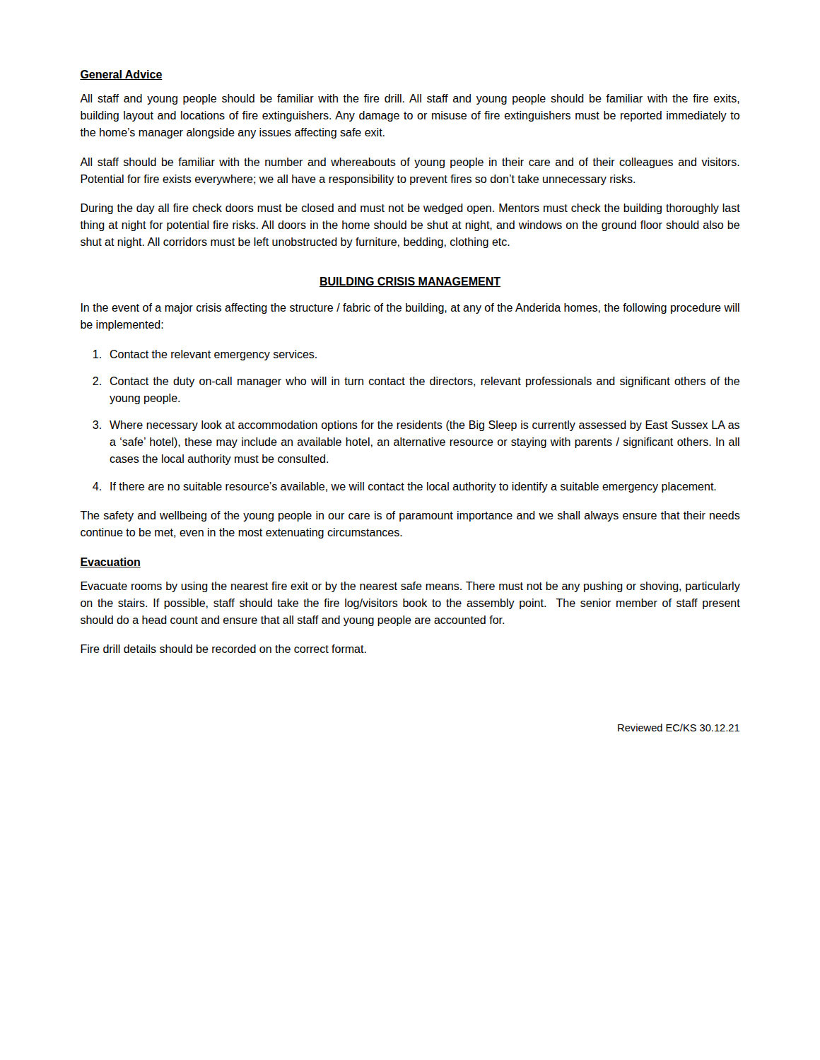General Advice
All staff and young people should be familiar with the fire drill. All staff and young people should be familiar with the fire exits, building layout and locations of fire extinguishers. Any damage to or misuse of fire extinguishers must be reported immediately to the home’s manager alongside any issues affecting safe exit.
All staff should be familiar with the number and whereabouts of young people in their care and of their colleagues and visitors. Potential for fire exists everywhere; we all have a responsibility to prevent fires so don’t take unnecessary risks.
During the day all fire check doors must be closed and must not be wedged open. Mentors must check the building thoroughly last thing at night for potential fire risks. All doors in the home should be shut at night, and windows on the ground floor should also be shut at night. All corridors must be left unobstructed by furniture, bedding, clothing etc.
BUILDING CRISIS MANAGEMENT
In the event of a major crisis affecting the structure / fabric of the building, at any of the Anderida homes, the following procedure will be implemented:
Contact the relevant emergency services.
Contact the duty on-call manager who will in turn contact the directors, relevant professionals and significant others of the young people.
Where necessary look at accommodation options for the residents (the Big Sleep is currently assessed by East Sussex LA as a ‘safe’ hotel), these may include an available hotel, an alternative resource or staying with parents / significant others. In all cases the local authority must be consulted.
If there are no suitable resource’s available, we will contact the local authority to identify a suitable emergency placement.
The safety and wellbeing of the young people in our care is of paramount importance and we shall always ensure that their needs continue to be met, even in the most extenuating circumstances.
Evacuation
Evacuate rooms by using the nearest fire exit or by the nearest safe means. There must not be any pushing or shoving, particularly on the stairs. If possible, staff should take the fire log/visitors book to the assembly point. The senior member of staff present should do a head count and ensure that all staff and young people are accounted for.
Fire drill details should be recorded on the correct format.
Reviewed EC/KS 30.12.21